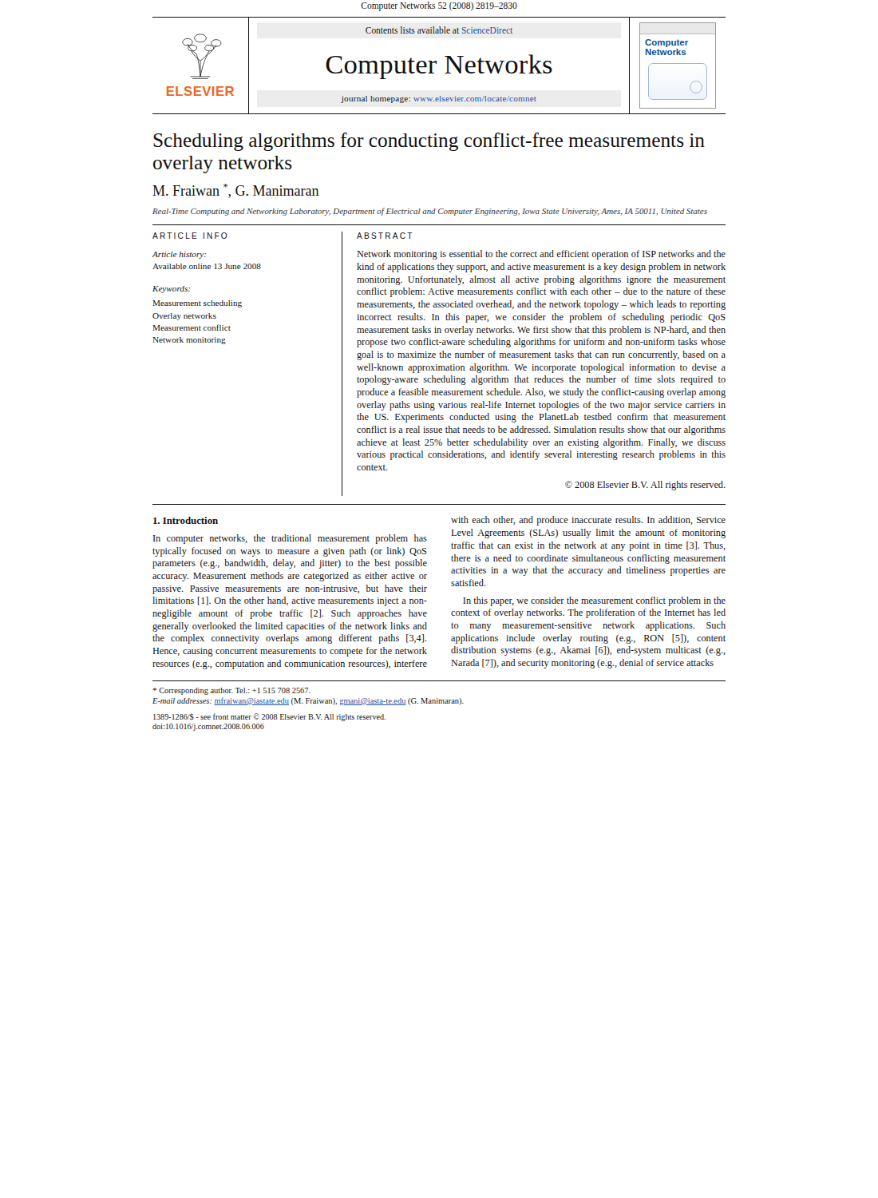Computer Networks 52 (2008) 2819–2830
ELSEVIER
Contents lists available at ScienceDirect
Computer Networks
journal homepage: www.elsevier.com/locate/comnet
ComputerNetworks
Scheduling algorithms for conducting conflict-free measurements in overlay networks
M. Fraiwan *, G. Manimaran
Real-Time Computing and Networking Laboratory, Department of Electrical and Computer Engineering, Iowa State University, Ames, IA 50011, United States
Article info
Article history:
Available online 13 June 2008
Keywords:
Measurement scheduling
Overlay networks
Measurement conflict
Network monitoring
Abstract
Network monitoring is essential to the correct and efficient operation of ISP networks and the kind of applications they support, and active measurement is a key design problem in network monitoring. Unfortunately, almost all active probing algorithms ignore the measurement conflict problem: Active measurements conflict with each other – due to the nature of these measurements, the associated overhead, and the network topology – which leads to reporting incorrect results. In this paper, we consider the problem of scheduling periodic QoS measurement tasks in overlay networks. We first show that this problem is NP-hard, and then propose two conflict-aware scheduling algorithms for uniform and non-uniform tasks whose goal is to maximize the number of measurement tasks that can run concurrently, based on a well-known approximation algorithm. We incorporate topological information to devise a topology-aware scheduling algorithm that reduces the number of time slots required to produce a feasible measurement schedule. Also, we study the conflict-causing overlap among overlay paths using various real-life Internet topologies of the two major service carriers in the US. Experiments conducted using the PlanetLab testbed confirm that measurement conflict is a real issue that needs to be addressed. Simulation results show that our algorithms achieve at least 25% better schedulability over an existing algorithm. Finally, we discuss various practical considerations, and identify several interesting research problems in this context.
© 2008 Elsevier B.V. All rights reserved.
1. Introduction
In computer networks, the traditional measurement problem has typically focused on ways to measure a given path (or link) QoS parameters (e.g., bandwidth, delay, and jitter) to the best possible accuracy. Measurement methods are categorized as either active or passive. Passive measurements are non-intrusive, but have their limitations [1]. On the other hand, active measurements inject a non-negligible amount of probe traffic [2]. Such approaches have generally overlooked the limited capacities of the network links and the complex connectivity overlaps among different paths [3,4]. Hence, causing concurrent measurements to compete for the network resources (e.g., computation and communication resources), interfere with each other, and produce inaccurate results. In addition, Service Level Agreements (SLAs) usually limit the amount of monitoring traffic that can exist in the network at any point in time [3]. Thus, there is a need to coordinate simultaneous conflicting measurement activities in a way that the accuracy and timeliness properties are satisfied.
In this paper, we consider the measurement conflict problem in the context of overlay networks. The proliferation of the Internet has led to many measurement-sensitive network applications. Such applications include overlay routing (e.g., RON [5]), content distribution systems (e.g., Akamai [6]), end-system multicast (e.g., Narada [7]), and security monitoring (e.g., denial of service attacks
* Corresponding author. Tel.: +1 515 708 2567.
E-mail addresses: mfraiwan@iastate.edu (M. Fraiwan), gmani@iasta-te.edu (G. Manimaran).
1389-1286/$ - see front matter © 2008 Elsevier B.V. All rights reserved. doi:10.1016/j.comnet.2008.06.006